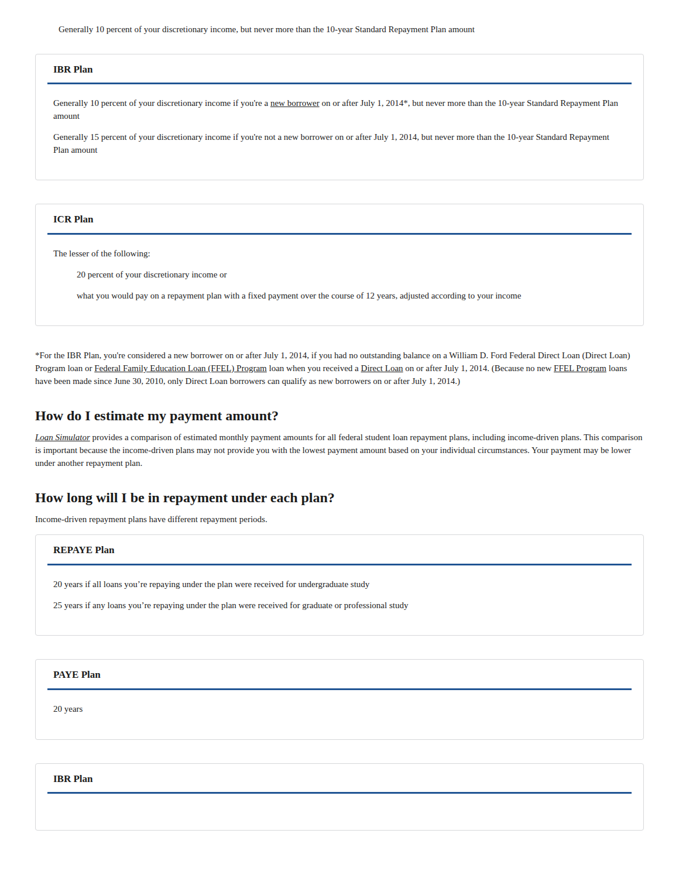Generally 10 percent of your discretionary income, but never more than the 10-year Standard Repayment Plan amount
IBR Plan
Generally 10 percent of your discretionary income if you're a new borrower on or after July 1, 2014*, but never more than the 10-year Standard Repayment Plan amount
Generally 15 percent of your discretionary income if you're not a new borrower on or after July 1, 2014, but never more than the 10-year Standard Repayment Plan amount
ICR Plan
The lesser of the following:
20 percent of your discretionary income or
what you would pay on a repayment plan with a fixed payment over the course of 12 years, adjusted according to your income
*For the IBR Plan, you're considered a new borrower on or after July 1, 2014, if you had no outstanding balance on a William D. Ford Federal Direct Loan (Direct Loan) Program loan or Federal Family Education Loan (FFEL) Program loan when you received a Direct Loan on or after July 1, 2014. (Because no new FFEL Program loans have been made since June 30, 2010, only Direct Loan borrowers can qualify as new borrowers on or after July 1, 2014.)
How do I estimate my payment amount?
Loan Simulator provides a comparison of estimated monthly payment amounts for all federal student loan repayment plans, including income-driven plans. This comparison is important because the income-driven plans may not provide you with the lowest payment amount based on your individual circumstances. Your payment may be lower under another repayment plan.
How long will I be in repayment under each plan?
Income-driven repayment plans have different repayment periods.
REPAYE Plan
20 years if all loans you’re repaying under the plan were received for undergraduate study
25 years if any loans you’re repaying under the plan were received for graduate or professional study
PAYE Plan
20 years
IBR Plan